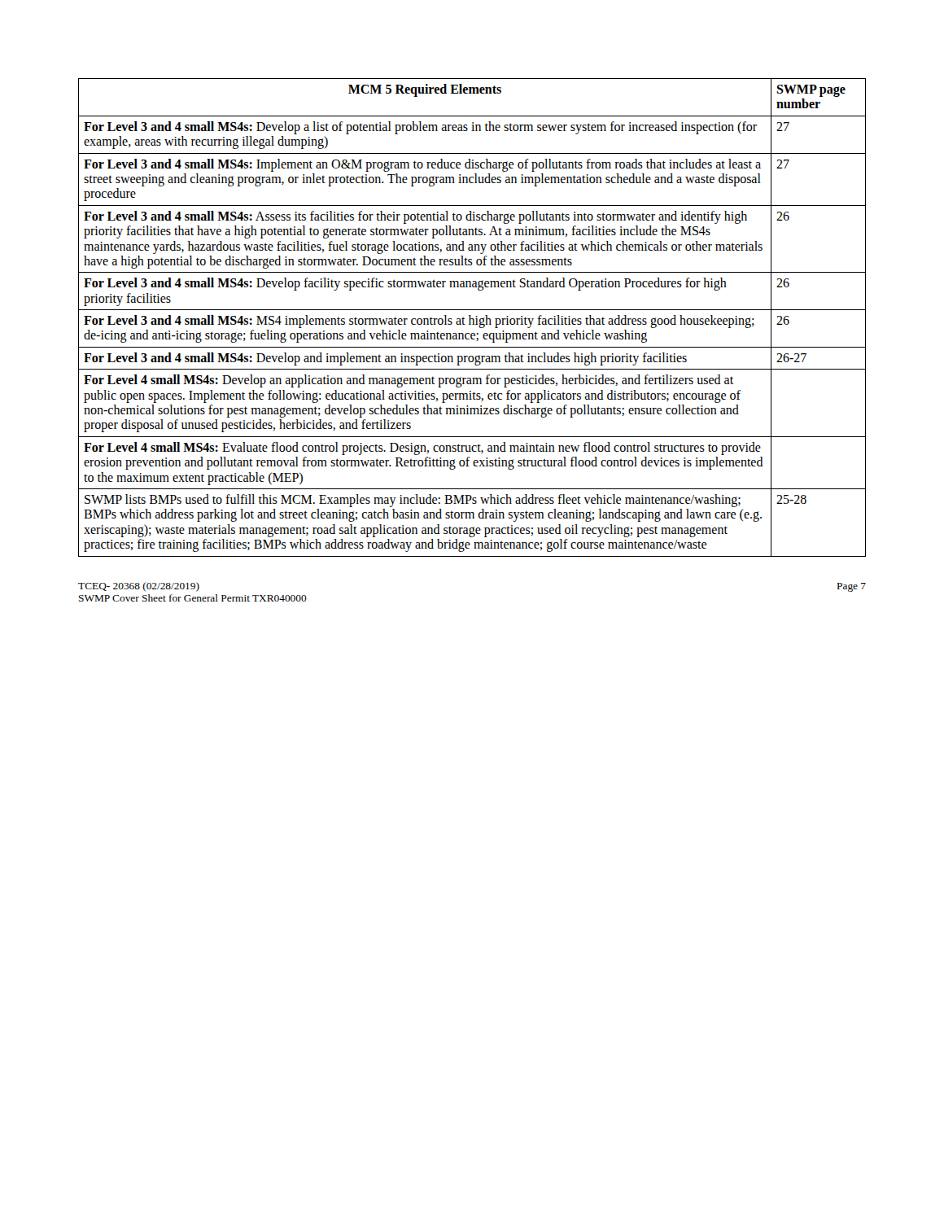| MCM 5 Required Elements | SWMP page number |
| --- | --- |
| For Level 3 and 4 small MS4s: Develop a list of potential problem areas in the storm sewer system for increased inspection (for example, areas with recurring illegal dumping) | 27 |
| For Level 3 and 4 small MS4s: Implement an O&M program to reduce discharge of pollutants from roads that includes at least a street sweeping and cleaning program, or inlet protection. The program includes an implementation schedule and a waste disposal procedure | 27 |
| For Level 3 and 4 small MS4s: Assess its facilities for their potential to discharge pollutants into stormwater and identify high priority facilities that have a high potential to generate stormwater pollutants. At a minimum, facilities include the MS4s maintenance yards, hazardous waste facilities, fuel storage locations, and any other facilities at which chemicals or other materials have a high potential to be discharged in stormwater. Document the results of the assessments | 26 |
| For Level 3 and 4 small MS4s: Develop facility specific stormwater management Standard Operation Procedures for high priority facilities | 26 |
| For Level 3 and 4 small MS4s: MS4 implements stormwater controls at high priority facilities that address good housekeeping; de-icing and anti-icing storage; fueling operations and vehicle maintenance; equipment and vehicle washing | 26 |
| For Level 3 and 4 small MS4s: Develop and implement an inspection program that includes high priority facilities | 26-27 |
| For Level 4 small MS4s: Develop an application and management program for pesticides, herbicides, and fertilizers used at public open spaces. Implement the following: educational activities, permits, etc for applicators and distributors; encourage of non-chemical solutions for pest management; develop schedules that minimizes discharge of pollutants; ensure collection and proper disposal of unused pesticides, herbicides, and fertilizers | |
| For Level 4 small MS4s: Evaluate flood control projects. Design, construct, and maintain new flood control structures to provide erosion prevention and pollutant removal from stormwater. Retrofitting of existing structural flood control devices is implemented to the maximum extent practicable (MEP) | |
| SWMP lists BMPs used to fulfill this MCM. Examples may include: BMPs which address fleet vehicle maintenance/washing; BMPs which address parking lot and street cleaning; catch basin and storm drain system cleaning; landscaping and lawn care (e.g. xeriscaping); waste materials management; road salt application and storage practices; used oil recycling; pest management practices; fire training facilities; BMPs which address roadway and bridge maintenance; golf course maintenance/waste | 25-28 |
TCEQ- 20368 (02/28/2019)
SWMP Cover Sheet for General Permit TXR040000
Page 7